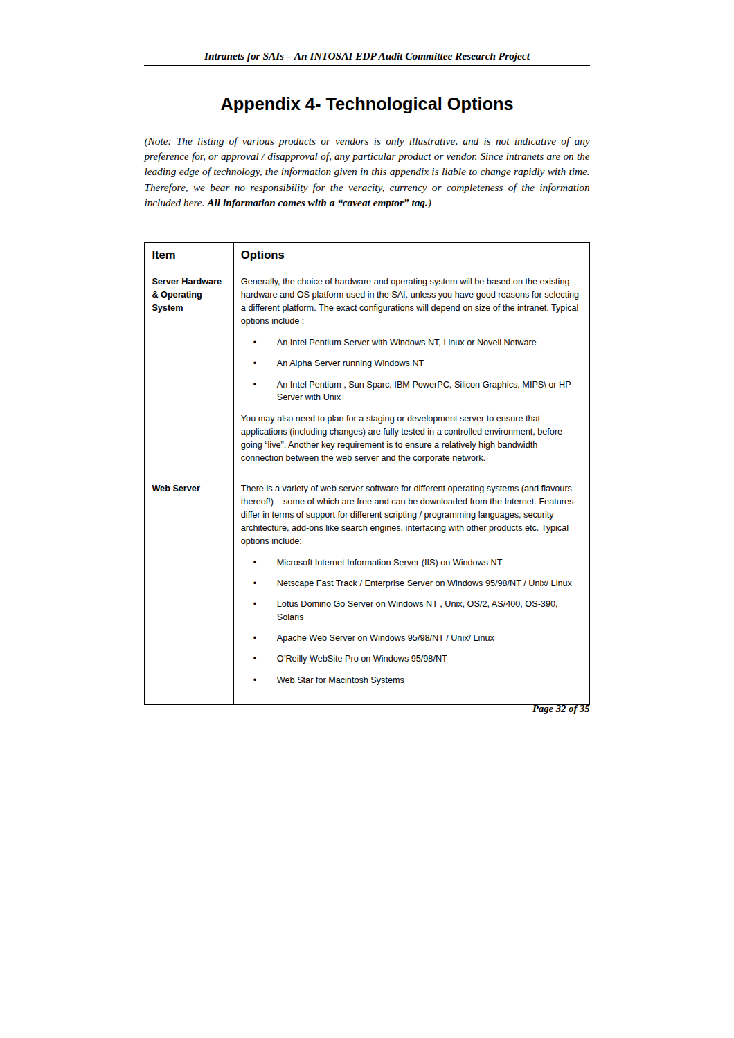Intranets for SAIs – An INTOSAI EDP Audit Committee Research Project
Appendix 4- Technological Options
(Note: The listing of various products or vendors is only illustrative, and is not indicative of any preference for, or approval / disapproval of, any particular product or vendor. Since intranets are on the leading edge of technology, the information given in this appendix is liable to change rapidly with time. Therefore, we bear no responsibility for the veracity, currency or completeness of the information included here. All information comes with a “caveat emptor” tag.)
| Item | Options |
| --- | --- |
| Server Hardware & Operating System | Generally, the choice of hardware and operating system will be based on the existing hardware and OS platform used in the SAI, unless you have good reasons for selecting a different platform. The exact configurations will depend on size of the intranet. Typical options include : An Intel Pentium Server with Windows NT, Linux or Novell Netware An Alpha Server running Windows NT An Intel Pentium , Sun Sparc, IBM PowerPC, Silicon Graphics, MIPS\ or HP Server with Unix You may also need to plan for a staging or development server to ensure that applications (including changes) are fully tested in a controlled environment, before going “live”. Another key requirement is to ensure a relatively high bandwidth connection between the web server and the corporate network. |
| Web Server | There is a variety of web server software for different operating systems (and flavours thereof!) – some of which are free and can be downloaded from the Internet. Features differ in terms of support for different scripting / programming languages, security architecture, add-ons like search engines, interfacing with other products etc. Typical options include: Microsoft Internet Information Server (IIS) on Windows NT Netscape Fast Track / Enterprise Server on Windows 95/98/NT / Unix/ Linux Lotus Domino Go Server on Windows NT , Unix, OS/2, AS/400, OS-390, Solaris Apache Web Server on Windows 95/98/NT / Unix/ Linux O’Reilly WebSite Pro on Windows 95/98/NT Web Star for Macintosh Systems |
Page 32 of 35